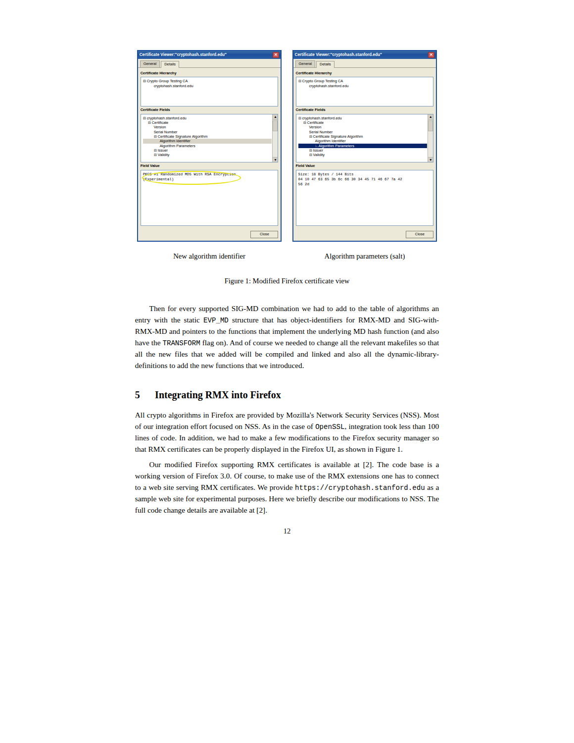Certificate Viewer:"cryptohash.stanford.edu" ✕
General Details
Certificate Hierarchy
⊟ Crypto Group Testing CA
cryptohash.stanford.edu
Certificate Fields
⊟ cryptohash.stanford.edu
⊟ Certificate
Version
Serial Number
⊟ Certificate Signature Algorithm
Algorithm Identifier
Algorithm Parameters
⊟ Issuer
⊟ Validity
▲
▼
Field Value
PKCS #1 Randomized MD5 With RSA Encryption
(Experimental)
Close
Certificate Viewer:"cryptohash.stanford.edu" ✕
General Details
Certificate Hierarchy
⊟ Crypto Group Testing CA
cryptohash.stanford.edu
Certificate Fields
⊟ cryptohash.stanford.edu
⊟ Certificate
Version
Serial Number
⊟ Certificate Signature Algorithm
Algorithm Identifier
∟Algorithm Parameters
⊟ Issuer
⊟ Validity
▲
▼
Field Value
Size: 18 Bytes / 144 Bits
04 10 47 63 65 3b 6c 66 30 34 45 71 46 67 7a 42
56 2d
Close
New algorithm identifier
Algorithm parameters (salt)
Figure 1: Modified Firefox certificate view
Then for every supported SIG-MD combination we had to add to the table of algorithms an entry with the static EVP_MD structure that has object-identifiers for RMX-MD and SIG-with-RMX-MD and pointers to the functions that implement the underlying MD hash function (and also have the TRANSFORM flag on). And of course we needed to change all the relevant makefiles so that all the new files that we added will be compiled and linked and also all the dynamic-library-definitions to add the new functions that we introduced.
5 Integrating RMX into Firefox
All crypto algorithms in Firefox are provided by Mozilla's Network Security Services (NSS). Most of our integration effort focused on NSS. As in the case of OpenSSL, integration took less than 100 lines of code. In addition, we had to make a few modifications to the Firefox security manager so that RMX certificates can be properly displayed in the Firefox UI, as shown in Figure 1.
Our modified Firefox supporting RMX certificates is available at [2]. The code base is a working version of Firefox 3.0. Of course, to make use of the RMX extensions one has to connect to a web site serving RMX certificates. We provide https://cryptohash.stanford.edu as a sample web site for experimental purposes. Here we briefly describe our modifications to NSS. The full code change details are available at [2].
12